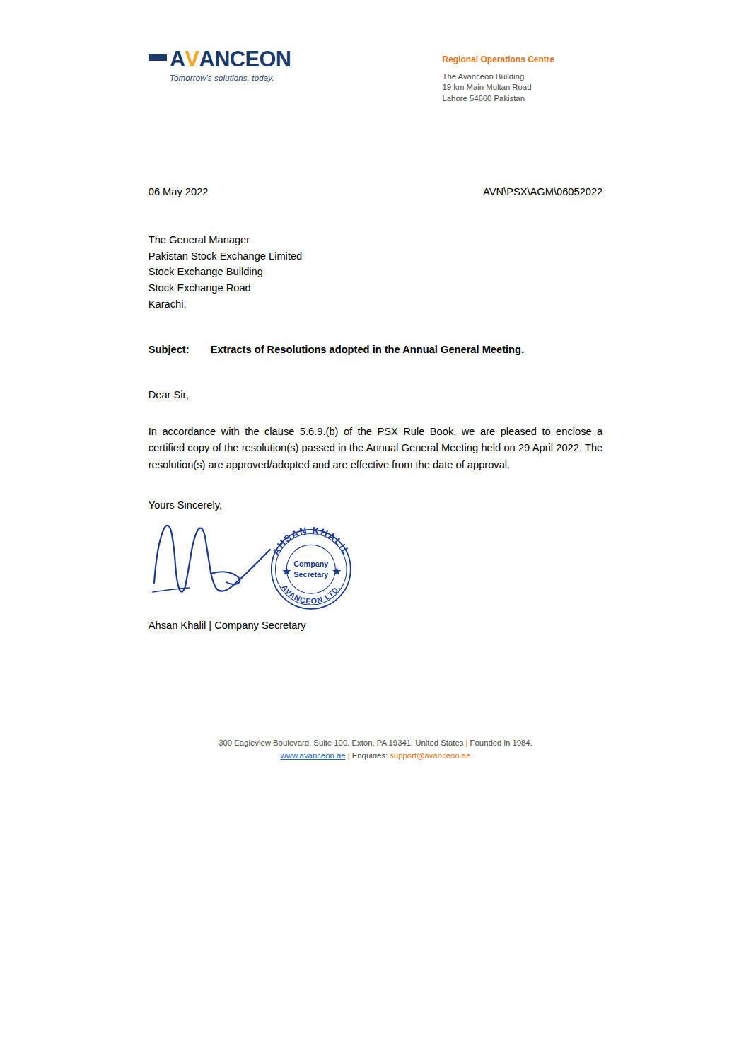AVANCEON
Tomorrow's solutions, today.
Regional Operations Centre
The Avanceon Building
19 km Main Multan Road
Lahore 54660 Pakistan
06 May 2022 AVN\PSX\AGM\06052022
The General Manager
Pakistan Stock Exchange Limited
Stock Exchange Building
Stock Exchange Road
Karachi.
Subject: Extracts of Resolutions adopted in the Annual General Meeting.
Dear Sir,
In accordance with the clause 5.6.9.(b) of the PSX Rule Book, we are pleased to enclose a certified copy of the resolution(s) passed in the Annual General Meeting held on 29 April 2022. The resolution(s) are approved/adopted and are effective from the date of approval.
Yours Sincerely,
AHSAN KHALIL AVANCEON LTD. Company Secretary ★ ★
Ahsan Khalil | Company Secretary
300 Eagleview Boulevard. Suite 100. Exton, PA 19341. United States | Founded in 1984.
www.avanceon.ae | Enquiries: support@avanceon.ae